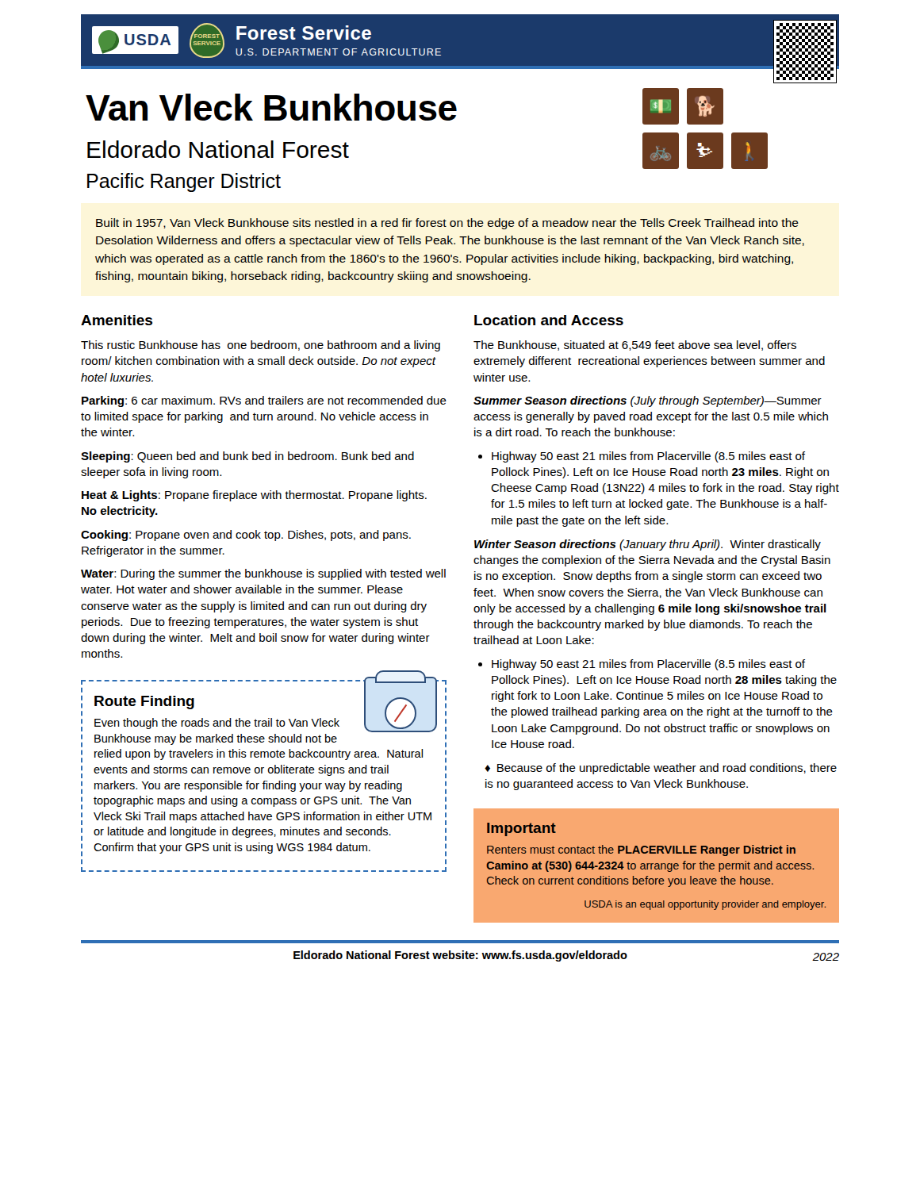USDA
FOREST
SERVICE
Forest Service
U.S. DEPARTMENT OF AGRICULTURE
Van Vleck Bunkhouse
Eldorado National Forest
Pacific Ranger District
💵
🐕
🚲
⛷
🚶
Built in 1957, Van Vleck Bunkhouse sits nestled in a red fir forest on the edge of a meadow near the Tells Creek Trailhead into the Desolation Wilderness and offers a spectacular view of Tells Peak. The bunkhouse is the last remnant of the Van Vleck Ranch site, which was operated as a cattle ranch from the 1860's to the 1960's. Popular activities include hiking, backpacking, bird watching, fishing, mountain biking, horseback riding, backcountry skiing and snowshoeing.
Amenities
This rustic Bunkhouse has one bedroom, one bathroom and a living room/ kitchen combination with a small deck outside. Do not expect hotel luxuries.
Parking: 6 car maximum. RVs and trailers are not recommended due to limited space for parking and turn around. No vehicle access in the winter.
Sleeping: Queen bed and bunk bed in bedroom. Bunk bed and sleeper sofa in living room.
Heat & Lights: Propane fireplace with thermostat. Propane lights. No electricity.
Cooking: Propane oven and cook top. Dishes, pots, and pans. Refrigerator in the summer.
Water: During the summer the bunkhouse is supplied with tested well water. Hot water and shower available in the summer. Please conserve water as the supply is limited and can run out during dry periods. Due to freezing temperatures, the water system is shut down during the winter. Melt and boil snow for water during winter months.
Route Finding
Even though the roads and the trail to Van Vleck Bunkhouse may be marked these should not be relied upon by travelers in this remote backcountry area. Natural events and storms can remove or obliterate signs and trail markers. You are responsible for finding your way by reading topographic maps and using a compass or GPS unit. The Van Vleck Ski Trail maps attached have GPS information in either UTM or latitude and longitude in degrees, minutes and seconds. Confirm that your GPS unit is using WGS 1984 datum.
Location and Access
The Bunkhouse, situated at 6,549 feet above sea level, offers extremely different recreational experiences between summer and winter use.
Summer Season directions (July through September)—Summer access is generally by paved road except for the last 0.5 mile which is a dirt road. To reach the bunkhouse:
Highway 50 east 21 miles from Placerville (8.5 miles east of Pollock Pines). Left on Ice House Road north 23 miles. Right on Cheese Camp Road (13N22) 4 miles to fork in the road. Stay right for 1.5 miles to left turn at locked gate. The Bunkhouse is a half-mile past the gate on the left side.
Winter Season directions (January thru April). Winter drastically changes the complexion of the Sierra Nevada and the Crystal Basin is no exception. Snow depths from a single storm can exceed two feet. When snow covers the Sierra, the Van Vleck Bunkhouse can only be accessed by a challenging 6 mile long ski/snowshoe trail through the backcountry marked by blue diamonds. To reach the trailhead at Loon Lake:
Highway 50 east 21 miles from Placerville (8.5 miles east of Pollock Pines). Left on Ice House Road north 28 miles taking the right fork to Loon Lake. Continue 5 miles on Ice House Road to the plowed trailhead parking area on the right at the turnoff to the Loon Lake Campground. Do not obstruct traffic or snowplows on Ice House road.
Because of the unpredictable weather and road conditions, there is no guaranteed access to Van Vleck Bunkhouse.
Important
Renters must contact the PLACERVILLE Ranger District in Camino at (530) 644-2324 to arrange for the permit and access. Check on current conditions before you leave the house.
USDA is an equal opportunity provider and employer.
Eldorado National Forest website: www.fs.usda.gov/eldorado 2022